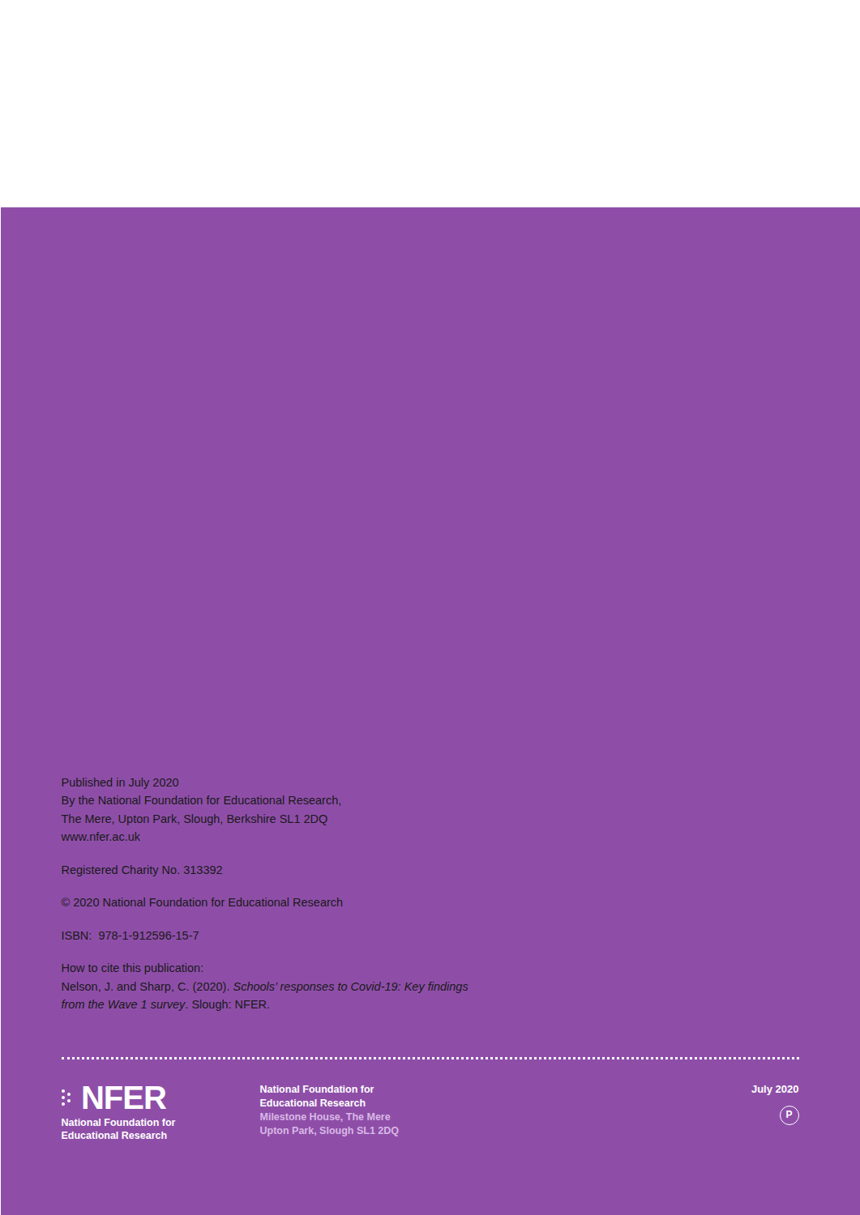Published in July 2020
By the National Foundation for Educational Research,
The Mere, Upton Park, Slough, Berkshire SL1 2DQ
www.nfer.ac.uk
Registered Charity No. 313392
© 2020 National Foundation for Educational Research
ISBN: 978-1-912596-15-7
How to cite this publication:
Nelson, J. and Sharp, C. (2020). Schools’ responses to Covid-19: Key findings from the Wave 1 survey. Slough: NFER.
NFER National Foundation for
Educational Research
National Foundation for
Educational Research
Milestone House, The Mere
Upton Park, Slough SL1 2DQ
July 2020
P